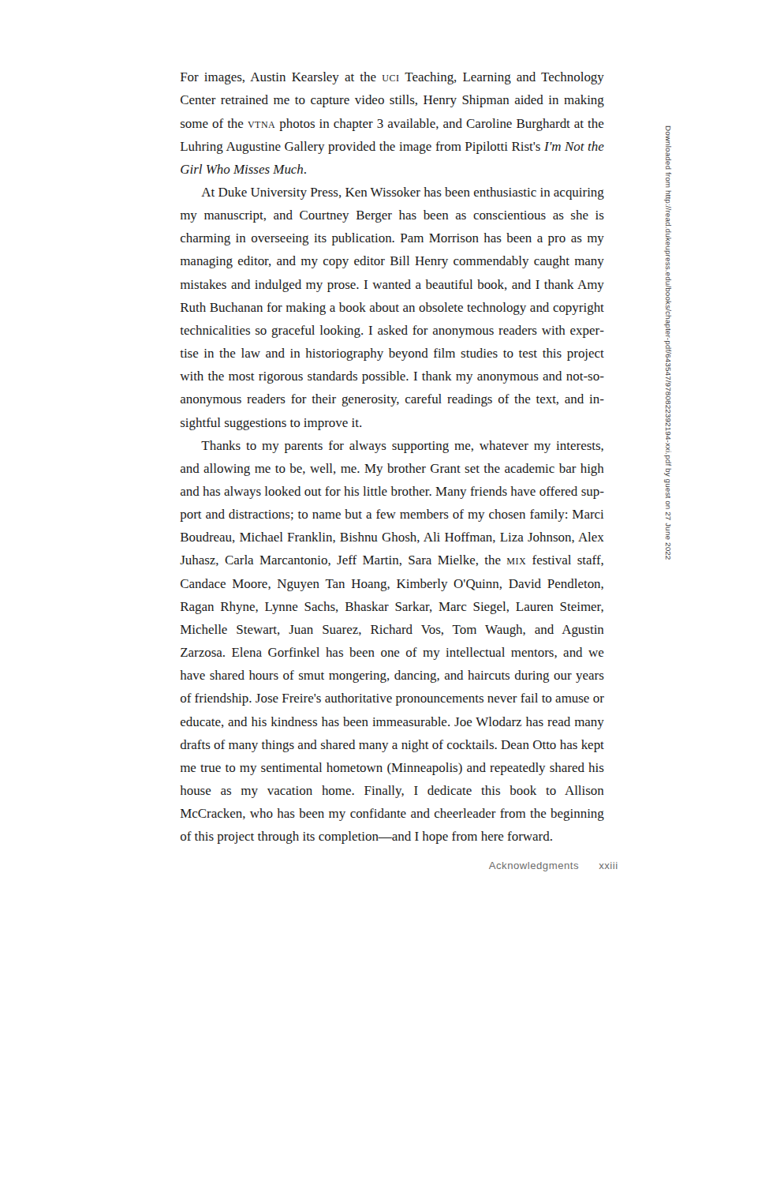Downloaded from http://read.dukeupress.edu/books/chapter-pdf/643547/9780822392194-xxi.pdf by guest on 27 June 2022
For images, Austin Kearsley at the uci Teaching, Learning and Technology Center retrained me to capture video stills, Henry Shipman aided in making some of the vtna photos in chapter 3 available, and Caroline Burghardt at the Luhring Augustine Gallery provided the image from Pipilotti Rist's I'm Not the Girl Who Misses Much.
At Duke University Press, Ken Wissoker has been enthusiastic in acquiring my manuscript, and Courtney Berger has been as conscientious as she is charming in overseeing its publication. Pam Morrison has been a pro as my managing editor, and my copy editor Bill Henry commendably caught many mistakes and indulged my prose. I wanted a beautiful book, and I thank Amy Ruth Buchanan for making a book about an obsolete technology and copyright technicalities so graceful looking. I asked for anonymous readers with expertise in the law and in historiography beyond film studies to test this project with the most rigorous standards possible. I thank my anonymous and not-so-anonymous readers for their generosity, careful readings of the text, and insightful suggestions to improve it.
Thanks to my parents for always supporting me, whatever my interests, and allowing me to be, well, me. My brother Grant set the academic bar high and has always looked out for his little brother. Many friends have offered support and distractions; to name but a few members of my chosen family: Marci Boudreau, Michael Franklin, Bishnu Ghosh, Ali Hoffman, Liza Johnson, Alex Juhasz, Carla Marcantonio, Jeff Martin, Sara Mielke, the mix festival staff, Candace Moore, Nguyen Tan Hoang, Kimberly O'Quinn, David Pendleton, Ragan Rhyne, Lynne Sachs, Bhaskar Sarkar, Marc Siegel, Lauren Steimer, Michelle Stewart, Juan Suarez, Richard Vos, Tom Waugh, and Agustin Zarzosa. Elena Gorfinkel has been one of my intellectual mentors, and we have shared hours of smut mongering, dancing, and haircuts during our years of friendship. Jose Freire's authoritative pronouncements never fail to amuse or educate, and his kindness has been immeasurable. Joe Wlodarz has read many drafts of many things and shared many a night of cocktails. Dean Otto has kept me true to my sentimental hometown (Minneapolis) and repeatedly shared his house as my vacation home. Finally, I dedicate this book to Allison McCracken, who has been my confidante and cheerleader from the beginning of this project through its completion—and I hope from here forward.
Acknowledgments xxiii